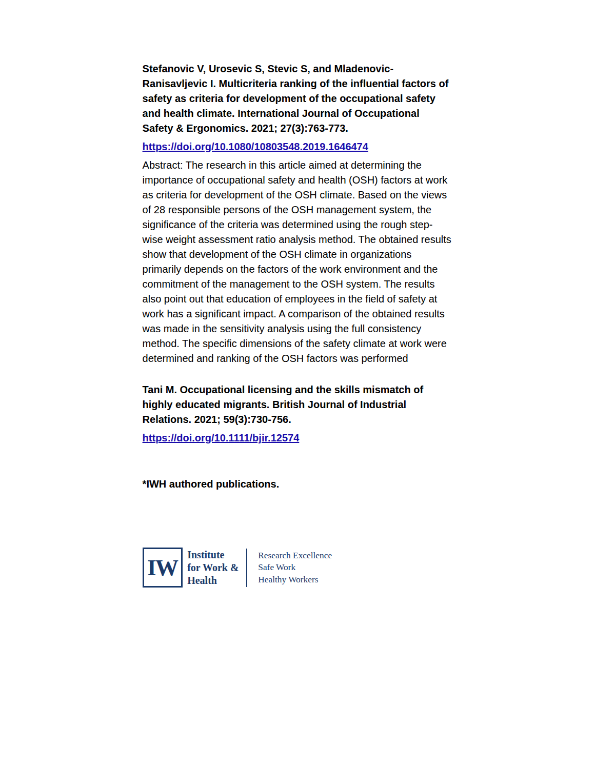Stefanovic V, Urosevic S, Stevic S, and Mladenovic-Ranisavljevic I. Multicriteria ranking of the influential factors of safety as criteria for development of the occupational safety and health climate. International Journal of Occupational Safety & Ergonomics. 2021; 27(3):763-773.
https://doi.org/10.1080/10803548.2019.1646474
Abstract: The research in this article aimed at determining the importance of occupational safety and health (OSH) factors at work as criteria for development of the OSH climate. Based on the views of 28 responsible persons of the OSH management system, the significance of the criteria was determined using the rough step-wise weight assessment ratio analysis method. The obtained results show that development of the OSH climate in organizations primarily depends on the factors of the work environment and the commitment of the management to the OSH system. The results also point out that education of employees in the field of safety at work has a significant impact. A comparison of the obtained results was made in the sensitivity analysis using the full consistency method. The specific dimensions of the safety climate at work were determined and ranking of the OSH factors was performed
Tani M. Occupational licensing and the skills mismatch of highly educated migrants. British Journal of Industrial Relations. 2021; 59(3):730-756.
https://doi.org/10.1111/bjir.12574
*IWH authored publications.
IW
Institute
for Work &
Health
Research Excellence
Safe Work
Healthy Workers